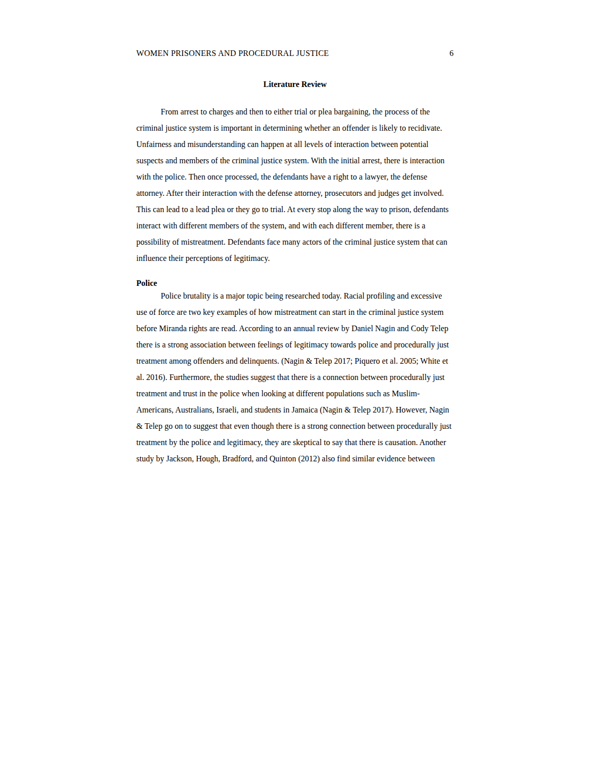Women Prisoners and Procedural Justice 6
Literature Review
From arrest to charges and then to either trial or plea bargaining, the process of the criminal justice system is important in determining whether an offender is likely to recidivate. Unfairness and misunderstanding can happen at all levels of interaction between potential suspects and members of the criminal justice system. With the initial arrest, there is interaction with the police. Then once processed, the defendants have a right to a lawyer, the defense attorney. After their interaction with the defense attorney, prosecutors and judges get involved. This can lead to a lead plea or they go to trial. At every stop along the way to prison, defendants interact with different members of the system, and with each different member, there is a possibility of mistreatment. Defendants face many actors of the criminal justice system that can influence their perceptions of legitimacy.
Police
Police brutality is a major topic being researched today. Racial profiling and excessive use of force are two key examples of how mistreatment can start in the criminal justice system before Miranda rights are read. According to an annual review by Daniel Nagin and Cody Telep there is a strong association between feelings of legitimacy towards police and procedurally just treatment among offenders and delinquents. (Nagin & Telep 2017; Piquero et al. 2005; White et al. 2016). Furthermore, the studies suggest that there is a connection between procedurally just treatment and trust in the police when looking at different populations such as Muslim-Americans, Australians, Israeli, and students in Jamaica (Nagin & Telep 2017). However, Nagin & Telep go on to suggest that even though there is a strong connection between procedurally just treatment by the police and legitimacy, they are skeptical to say that there is causation. Another study by Jackson, Hough, Bradford, and Quinton (2012) also find similar evidence between